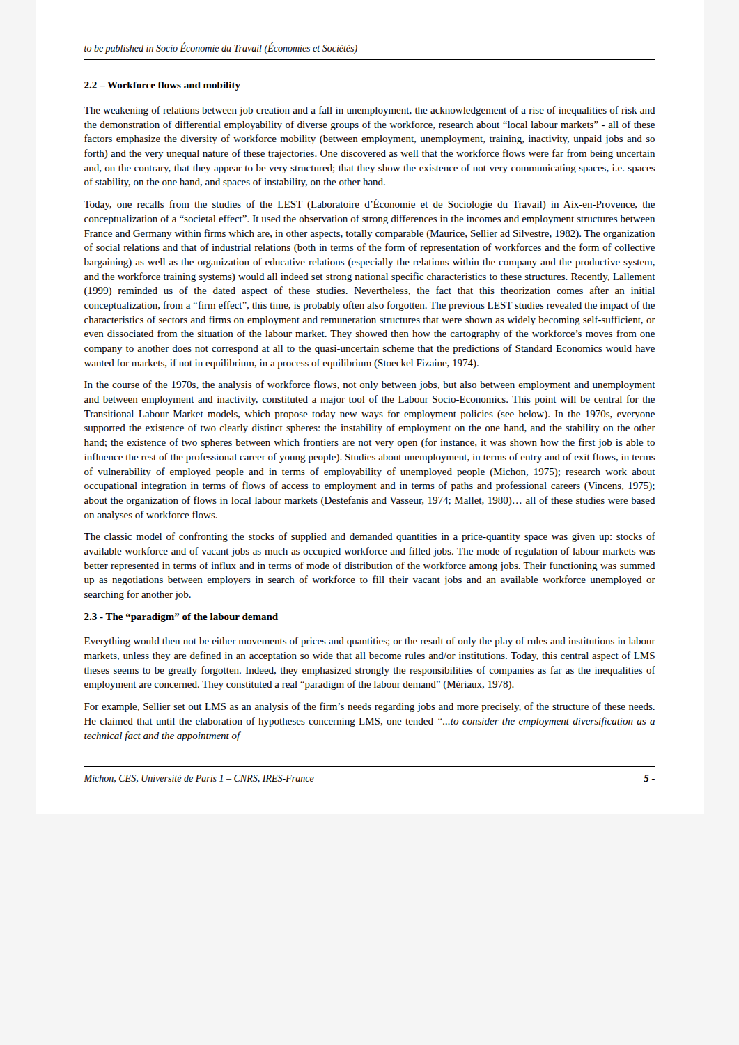to be published in Socio Économie du Travail (Économies et Sociétés)
2.2 – Workforce flows and mobility
The weakening of relations between job creation and a fall in unemployment, the acknowledgement of a rise of inequalities of risk and the demonstration of differential employability of diverse groups of the workforce, research about “local labour markets” - all of these factors emphasize the diversity of workforce mobility (between employment, unemployment, training, inactivity, unpaid jobs and so forth) and the very unequal nature of these trajectories. One discovered as well that the workforce flows were far from being uncertain and, on the contrary, that they appear to be very structured; that they show the existence of not very communicating spaces, i.e. spaces of stability, on the one hand, and spaces of instability, on the other hand.
Today, one recalls from the studies of the LEST (Laboratoire d’Économie et de Sociologie du Travail) in Aix-en-Provence, the conceptualization of a “societal effect”. It used the observation of strong differences in the incomes and employment structures between France and Germany within firms which are, in other aspects, totally comparable (Maurice, Sellier ad Silvestre, 1982). The organization of social relations and that of industrial relations (both in terms of the form of representation of workforces and the form of collective bargaining) as well as the organization of educative relations (especially the relations within the company and the productive system, and the workforce training systems) would all indeed set strong national specific characteristics to these structures. Recently, Lallement (1999) reminded us of the dated aspect of these studies. Nevertheless, the fact that this theorization comes after an initial conceptualization, from a “firm effect”, this time, is probably often also forgotten. The previous LEST studies revealed the impact of the characteristics of sectors and firms on employment and remuneration structures that were shown as widely becoming self-sufficient, or even dissociated from the situation of the labour market. They showed then how the cartography of the workforce’s moves from one company to another does not correspond at all to the quasi-uncertain scheme that the predictions of Standard Economics would have wanted for markets, if not in equilibrium, in a process of equilibrium (Stoeckel Fizaine, 1974).
In the course of the 1970s, the analysis of workforce flows, not only between jobs, but also between employment and unemployment and between employment and inactivity, constituted a major tool of the Labour Socio-Economics. This point will be central for the Transitional Labour Market models, which propose today new ways for employment policies (see below). In the 1970s, everyone supported the existence of two clearly distinct spheres: the instability of employment on the one hand, and the stability on the other hand; the existence of two spheres between which frontiers are not very open (for instance, it was shown how the first job is able to influence the rest of the professional career of young people). Studies about unemployment, in terms of entry and of exit flows, in terms of vulnerability of employed people and in terms of employability of unemployed people (Michon, 1975); research work about occupational integration in terms of flows of access to employment and in terms of paths and professional careers (Vincens, 1975); about the organization of flows in local labour markets (Destefanis and Vasseur, 1974; Mallet, 1980)… all of these studies were based on analyses of workforce flows.
The classic model of confronting the stocks of supplied and demanded quantities in a price-quantity space was given up: stocks of available workforce and of vacant jobs as much as occupied workforce and filled jobs. The mode of regulation of labour markets was better represented in terms of influx and in terms of mode of distribution of the workforce among jobs. Their functioning was summed up as negotiations between employers in search of workforce to fill their vacant jobs and an available workforce unemployed or searching for another job.
2.3 - The “paradigm” of the labour demand
Everything would then not be either movements of prices and quantities; or the result of only the play of rules and institutions in labour markets, unless they are defined in an acceptation so wide that all become rules and/or institutions. Today, this central aspect of LMS theses seems to be greatly forgotten. Indeed, they emphasized strongly the responsibilities of companies as far as the inequalities of employment are concerned. They constituted a real “paradigm of the labour demand” (Mériaux, 1978).
For example, Sellier set out LMS as an analysis of the firm’s needs regarding jobs and more precisely, of the structure of these needs. He claimed that until the elaboration of hypotheses concerning LMS, one tended “...to consider the employment diversification as a technical fact and the appointment of
Michon, CES, Université de Paris 1 – CNRS, IRES-France 5 -